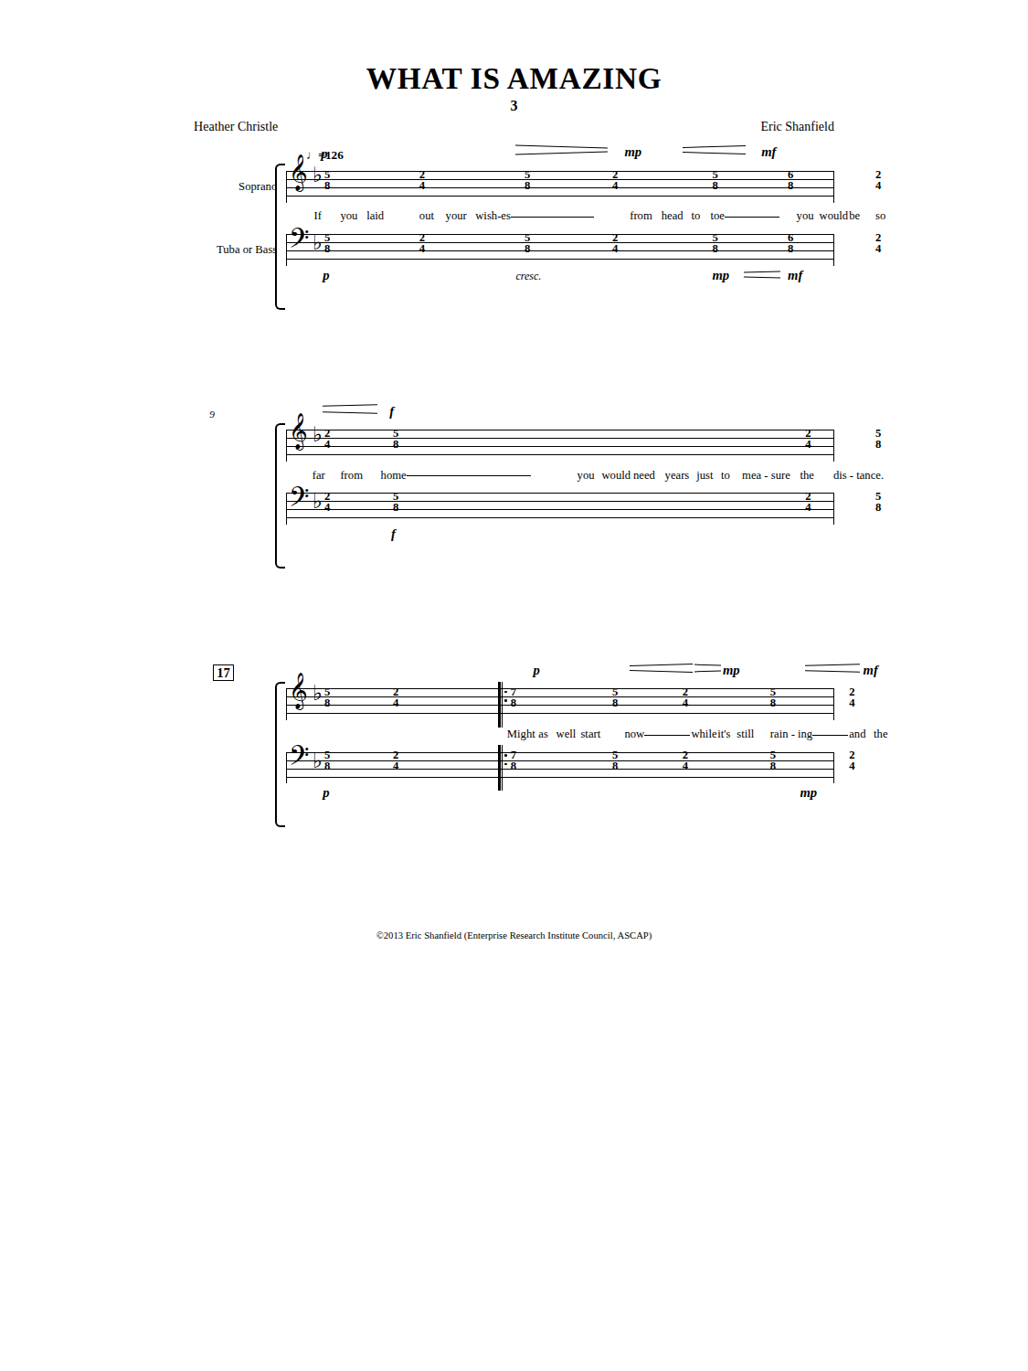WHAT IS AMAZING
3
Heather Christle
Eric Shanfield
♩=126
Soprano
𝄞
♭
58
24
58
24
58
68
24
p
mp
mf
If you laid out your wish-es from head to toe you would be so
Tuba or Bass
𝄢
♭
58
24
58
24
58
68
24
p
cresc.
mp
mf
9
𝄞
♭
24
58
24
58
f
far from home you would need years just to mea - sure the dis - tance.
𝄢
♭
24
58
24
58
f
17
𝄞
♭
58
24
78
58
24
58
24
p
mp
mf
Might as well start now while it's still rain - ing and the
𝄢
♭
58
24
78
58
24
58
24
p
mp
©2013 Eric Shanfield (Enterprise Research Institute Council, ASCAP)